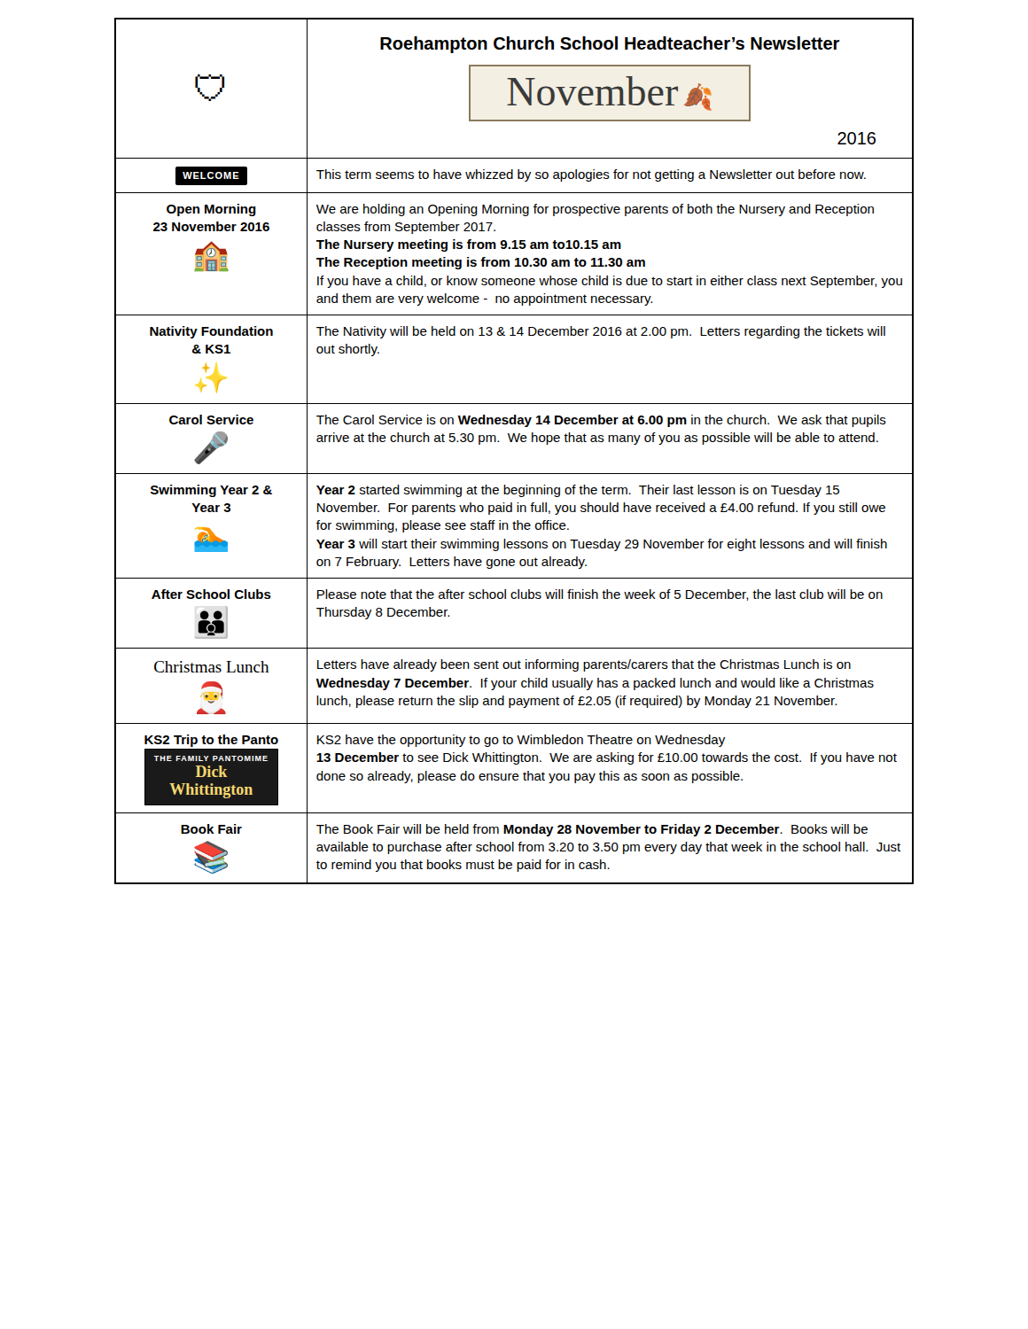| 🛡 | Roehampton Church School Headteacher’s Newsletter November 🍂 2016 |
| WELCOME | This term seems to have whizzed by so apologies for not getting a Newsletter out before now. |
| Open Morning 23 November 2016 🏫 | We are holding an Opening Morning for prospective parents of both the Nursery and Reception classes from September 2017. The Nursery meeting is from 9.15 am to10.15 am The Reception meeting is from 10.30 am to 11.30 am If you have a child, or know someone whose child is due to start in either class next September, you and them are very welcome - no appointment necessary. |
| Nativity Foundation & KS1 ✨ | The Nativity will be held on 13 & 14 December 2016 at 2.00 pm. Letters regarding the tickets will out shortly. |
| Carol Service 🎤 | The Carol Service is on Wednesday 14 December at 6.00 pm in the church. We ask that pupils arrive at the church at 5.30 pm. We hope that as many of you as possible will be able to attend. |
| Swimming Year 2 & Year 3 🏊 | Year 2 started swimming at the beginning of the term. Their last lesson is on Tuesday 15 November. For parents who paid in full, you should have received a £4.00 refund. If you still owe for swimming, please see staff in the office. Year 3 will start their swimming lessons on Tuesday 29 November for eight lessons and will finish on 7 February. Letters have gone out already. |
| After School Clubs 👪 | Please note that the after school clubs will finish the week of 5 December, the last club will be on Thursday 8 December. |
| Christmas Lunch 🎅 | Letters have already been sent out informing parents/carers that the Christmas Lunch is on Wednesday 7 December . If your child usually has a packed lunch and would like a Christmas lunch, please return the slip and payment of £2.05 (if required) by Monday 21 November. |
| KS2 Trip to the Panto THE FAMILY PANTOMIME Dick Whittington | KS2 have the opportunity to go to Wimbledon Theatre on Wednesday 13 December to see Dick Whittington. We are asking for £10.00 towards the cost. If you have not done so already, please do ensure that you pay this as soon as possible. |
| Book Fair 📚 | The Book Fair will be held from Monday 28 November to Friday 2 December . Books will be available to purchase after school from 3.20 to 3.50 pm every day that week in the school hall. Just to remind you that books must be paid for in cash. |